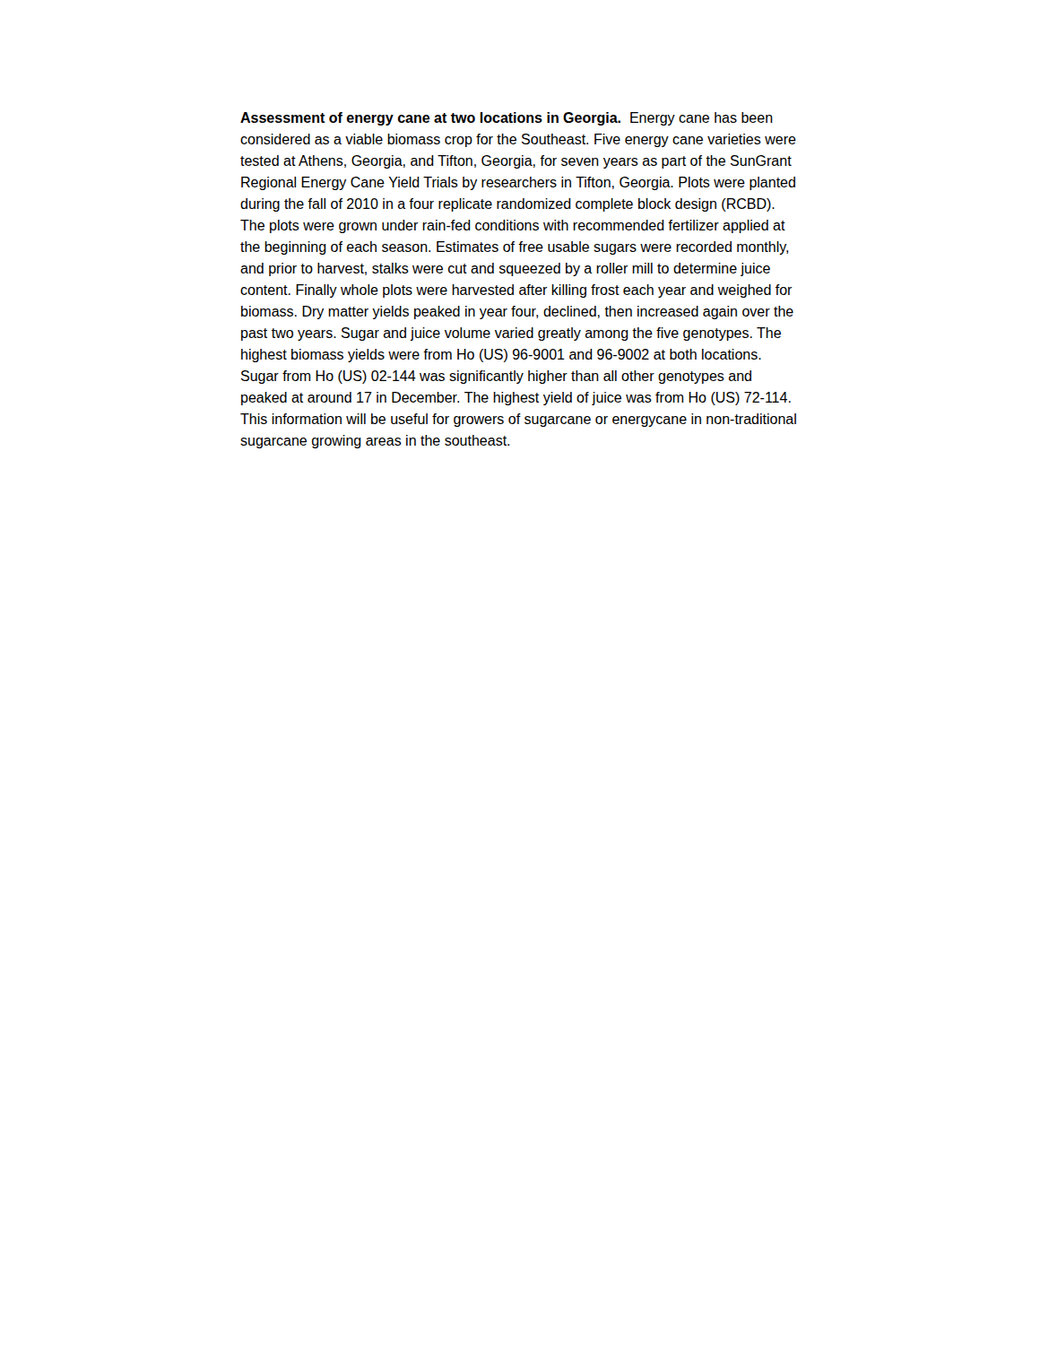Assessment of energy cane at two locations in Georgia. Energy cane has been considered as a viable biomass crop for the Southeast. Five energy cane varieties were tested at Athens, Georgia, and Tifton, Georgia, for seven years as part of the SunGrant Regional Energy Cane Yield Trials by researchers in Tifton, Georgia. Plots were planted during the fall of 2010 in a four replicate randomized complete block design (RCBD). The plots were grown under rain-fed conditions with recommended fertilizer applied at the beginning of each season. Estimates of free usable sugars were recorded monthly, and prior to harvest, stalks were cut and squeezed by a roller mill to determine juice content. Finally whole plots were harvested after killing frost each year and weighed for biomass. Dry matter yields peaked in year four, declined, then increased again over the past two years. Sugar and juice volume varied greatly among the five genotypes. The highest biomass yields were from Ho (US) 96-9001 and 96-9002 at both locations. Sugar from Ho (US) 02-144 was significantly higher than all other genotypes and peaked at around 17 in December. The highest yield of juice was from Ho (US) 72-114. This information will be useful for growers of sugarcane or energycane in non-traditional sugarcane growing areas in the southeast.